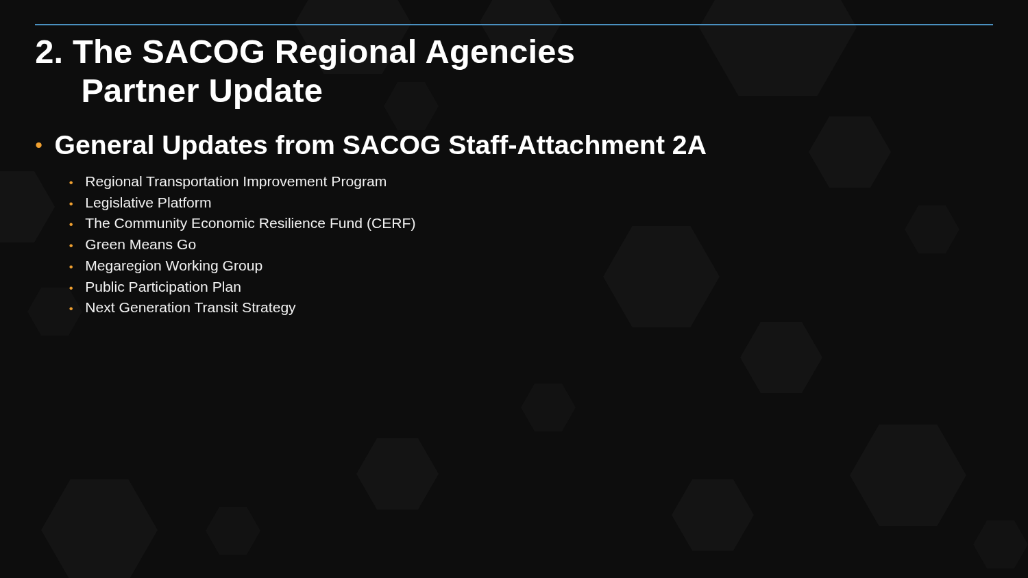2. The SACOG Regional Agencies Partner Update
• General Updates from SACOG Staff-Attachment 2A
•Regional Transportation Improvement Program
•Legislative Platform
•The Community Economic Resilience Fund (CERF)
•Green Means Go
•Megaregion Working Group
•Public Participation Plan
•Next Generation Transit Strategy